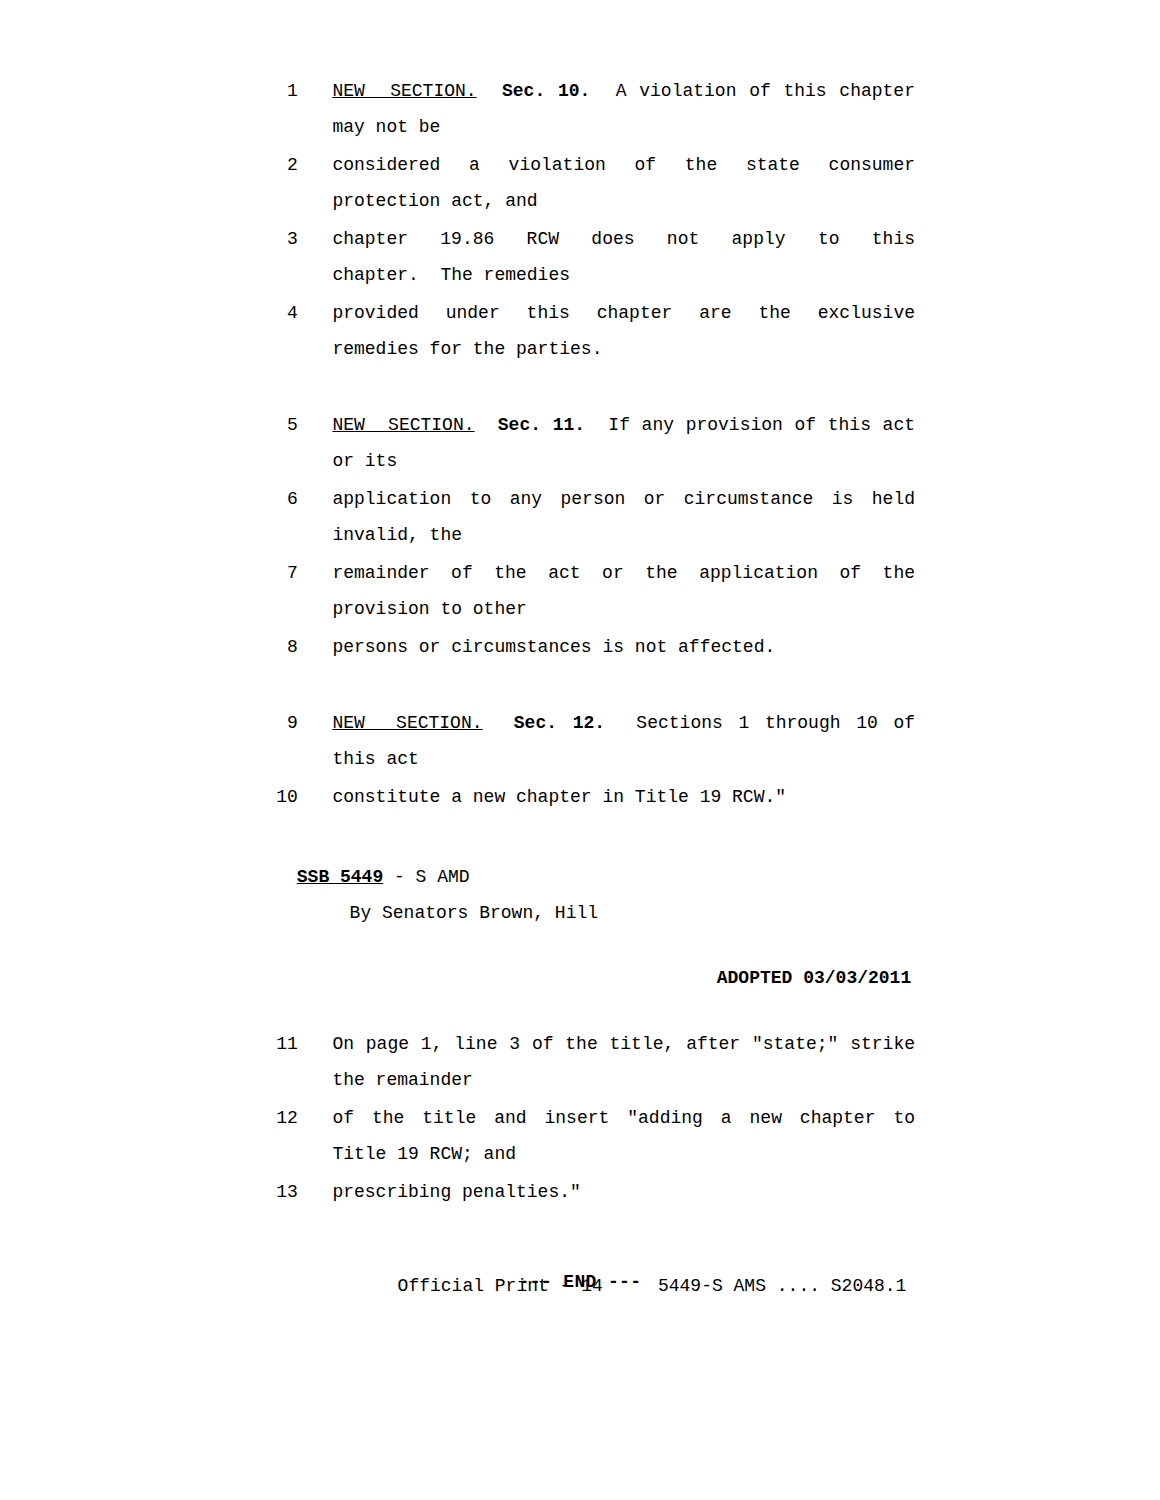| 1 | NEW SECTION. Sec. 10. A violation of this chapter may not be |
| 2 | considered a violation of the state consumer protection act, and |
| 3 | chapter 19.86 RCW does not apply to this chapter. The remedies |
| 4 | provided under this chapter are the exclusive remedies for the parties. |
| 5 | NEW SECTION. Sec. 11. If any provision of this act or its |
| 6 | application to any person or circumstance is held invalid, the |
| 7 | remainder of the act or the application of the provision to other |
| 8 | persons or circumstances is not affected. |
| 9 | NEW SECTION. Sec. 12. Sections 1 through 10 of this act |
| 10 | constitute a new chapter in Title 19 RCW." |
SSB 5449 - S AMD
By Senators Brown, Hill
ADOPTED 03/03/2011
| 11 | On page 1, line 3 of the title, after "state;" strike the remainder |
| 12 | of the title and insert "adding a new chapter to Title 19 RCW; and |
| 13 | prescribing penalties." |
--- END ---
Official Print - 14 5449-S AMS .... S2048.1